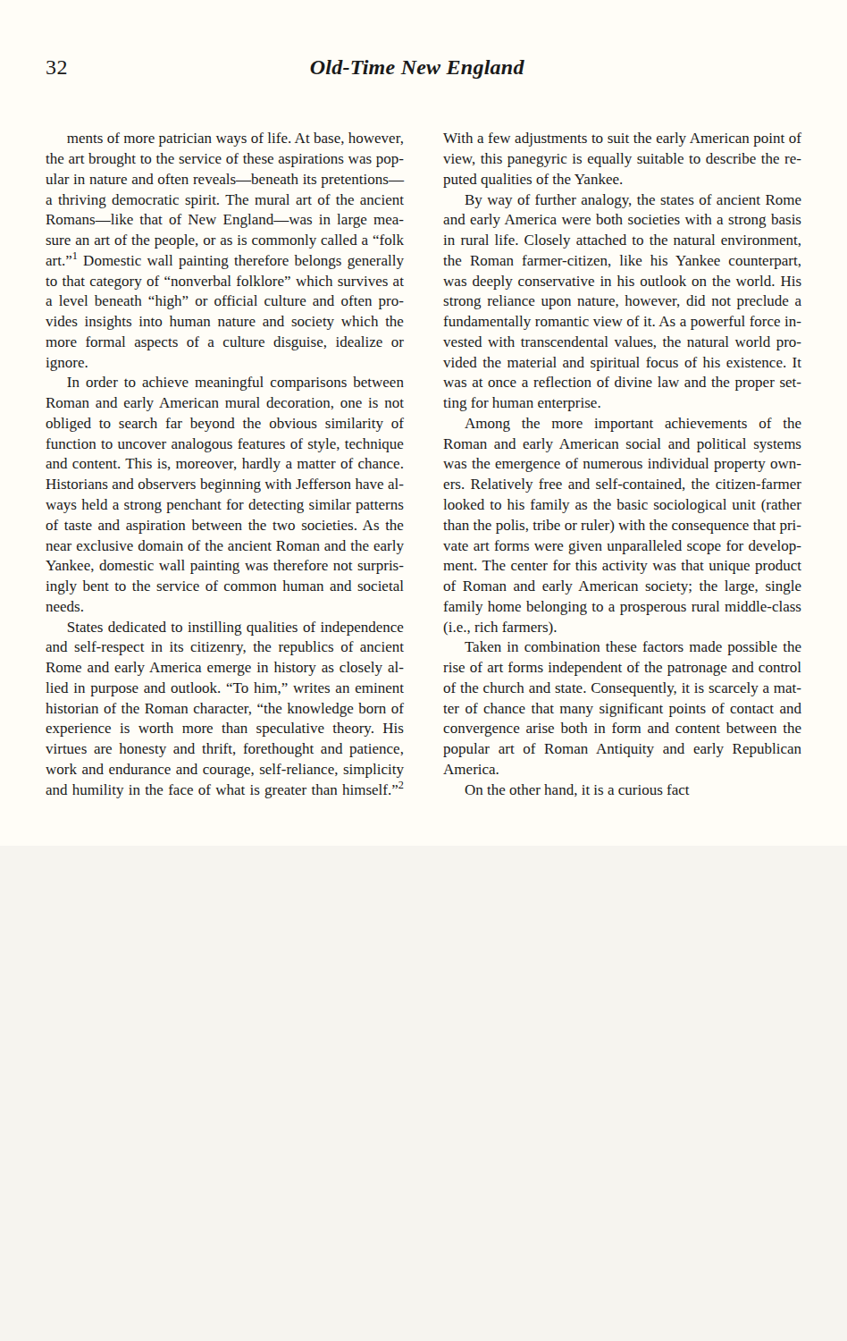32
Old-Time New England
ments of more patrician ways of life. At base, however, the art brought to the service of these aspirations was popular in nature and often reveals—beneath its pretentions—a thriving democratic spirit. The mural art of the ancient Romans—like that of New England—was in large measure an art of the people, or as is commonly called a “folk art.”1 Domestic wall painting therefore belongs generally to that category of “nonverbal folklore” which survives at a level beneath “high” or official culture and often provides insights into human nature and society which the more formal aspects of a culture disguise, idealize or ignore.
In order to achieve meaningful comparisons between Roman and early American mural decoration, one is not obliged to search far beyond the obvious similarity of function to uncover analogous features of style, technique and content. This is, moreover, hardly a matter of chance. Historians and observers beginning with Jefferson have always held a strong penchant for detecting similar patterns of taste and aspiration between the two societies. As the near exclusive domain of the ancient Roman and the early Yankee, domestic wall painting was therefore not surprisingly bent to the service of common human and societal needs.
States dedicated to instilling qualities of independence and self-respect in its citizenry, the republics of ancient Rome and early America emerge in history as closely allied in purpose and outlook. “To him,” writes an eminent historian of the Roman character, “the knowledge born of experience is worth more than speculative theory. His virtues are honesty and thrift, forethought and patience, work and endurance and courage, self-reliance, simplicity and humility in the face of what is greater than himself.”2 With a few adjustments to suit the early American point of view, this panegyric is equally suitable to describe the reputed qualities of the Yankee.
By way of further analogy, the states of ancient Rome and early America were both societies with a strong basis in rural life. Closely attached to the natural environment, the Roman farmer-citizen, like his Yankee counterpart, was deeply conservative in his outlook on the world. His strong reliance upon nature, however, did not preclude a fundamentally romantic view of it. As a powerful force invested with transcendental values, the natural world provided the material and spiritual focus of his existence. It was at once a reflection of divine law and the proper setting for human enterprise.
Among the more important achievements of the Roman and early American social and political systems was the emergence of numerous individual property owners. Relatively free and self-contained, the citizen-farmer looked to his family as the basic sociological unit (rather than the polis, tribe or ruler) with the consequence that private art forms were given unparalleled scope for development. The center for this activity was that unique product of Roman and early American society; the large, single family home belonging to a prosperous rural middle-class (i.e., rich farmers).
Taken in combination these factors made possible the rise of art forms independent of the patronage and control of the church and state. Consequently, it is scarcely a matter of chance that many significant points of contact and convergence arise both in form and content between the popular art of Roman Antiquity and early Republican America.
On the other hand, it is a curious fact